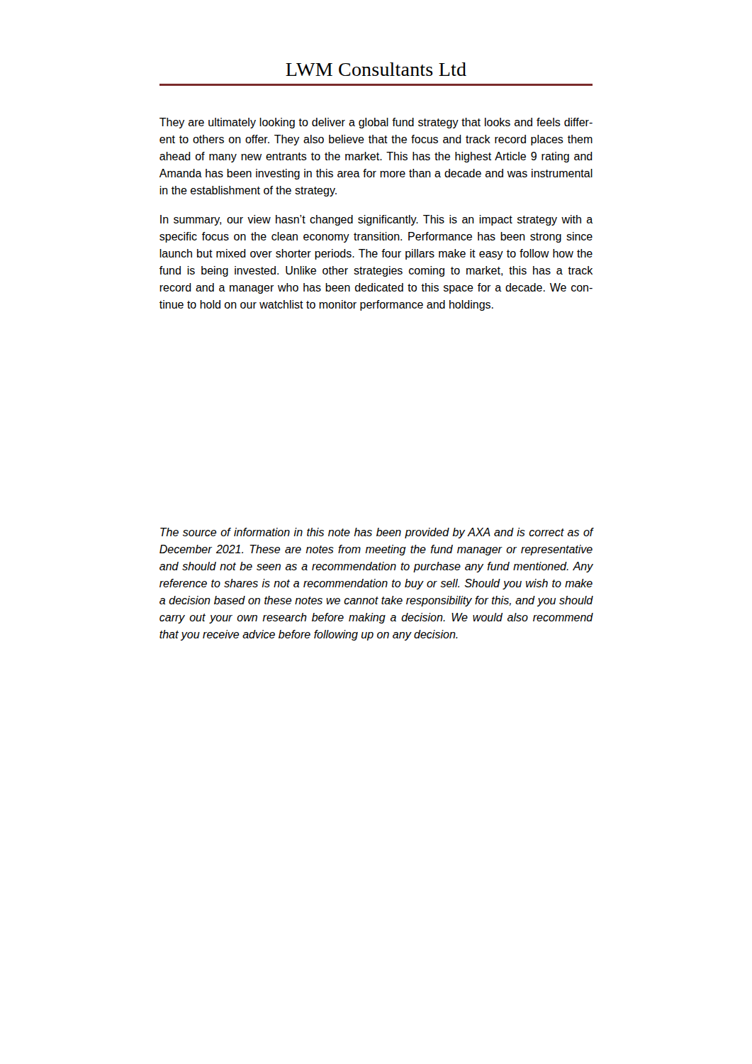LWM Consultants Ltd
They are ultimately looking to deliver a global fund strategy that looks and feels different to others on offer. They also believe that the focus and track record places them ahead of many new entrants to the market. This has the highest Article 9 rating and Amanda has been investing in this area for more than a decade and was instrumental in the establishment of the strategy.
In summary, our view hasn’t changed significantly. This is an impact strategy with a specific focus on the clean economy transition. Performance has been strong since launch but mixed over shorter periods. The four pillars make it easy to follow how the fund is being invested. Unlike other strategies coming to market, this has a track record and a manager who has been dedicated to this space for a decade. We continue to hold on our watchlist to monitor performance and holdings.
The source of information in this note has been provided by AXA and is correct as of December 2021. These are notes from meeting the fund manager or representative and should not be seen as a recommendation to purchase any fund mentioned. Any reference to shares is not a recommendation to buy or sell. Should you wish to make a decision based on these notes we cannot take responsibility for this, and you should carry out your own research before making a decision. We would also recommend that you receive advice before following up on any decision.